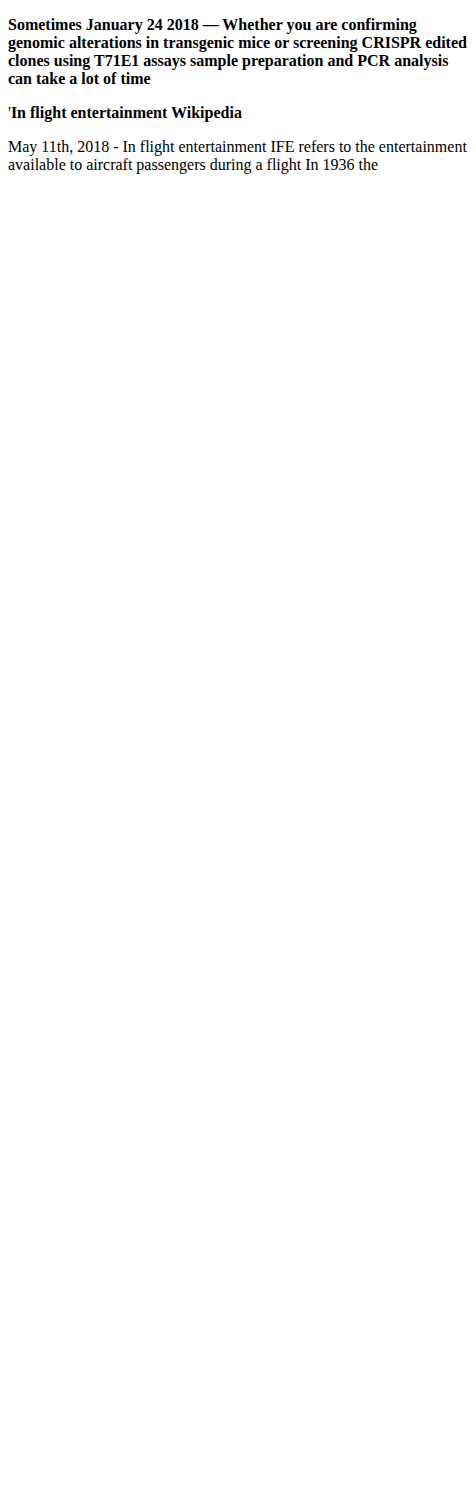Sometimes January 24 2018 — Whether you are confirming genomic alterations in transgenic mice or screening CRISPR edited clones using T71E1 assays sample preparation and PCR analysis can take a lot of time
'In flight entertainment Wikipedia
May 11th, 2018 - In flight entertainment IFE refers to the entertainment available to aircraft passengers during a flight In 1936 the